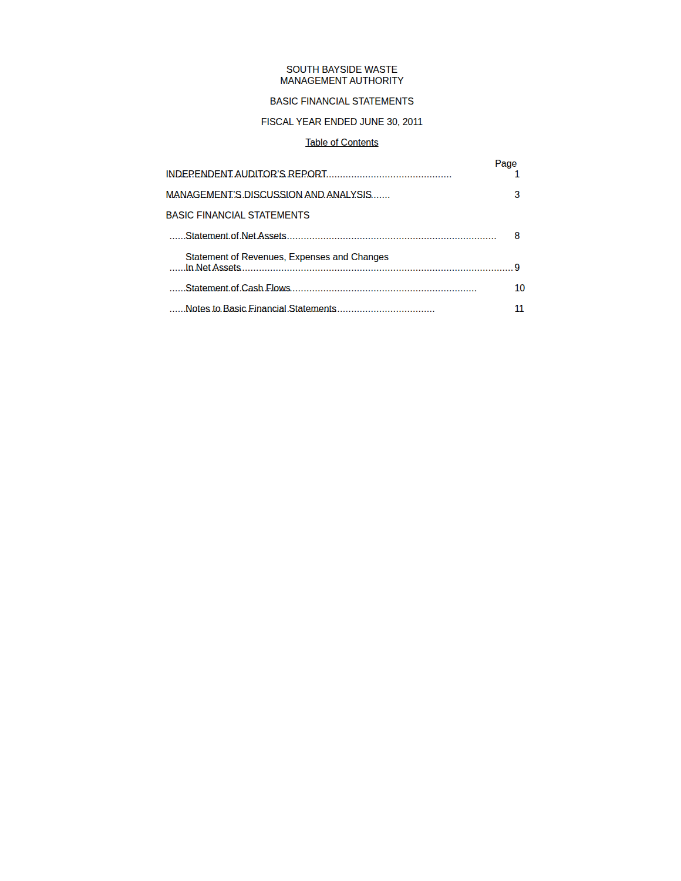SOUTH BAYSIDE WASTE
MANAGEMENT AUTHORITY
BASIC FINANCIAL STATEMENTS
FISCAL YEAR ENDED JUNE 30, 2011
Table of Contents
Page
| INDEPENDENT AUDITOR’S REPORT | ..................................................................................................... | 1 |
| MANAGEMENT’S DISCUSSION AND ANALYSIS | ............................................................................... | 3 |
| BASIC FINANCIAL STATEMENTS |
| Statement of Net Assets | ..................................................................................................................... | 8 |
| Statement of Revenues, Expenses and Changes |
| In Net Assets | ..................................................................................................................................... | 9 |
| Statement of Cash Flows | .............................................................................................................. | 10 |
| Notes to Basic Financial Statements | ............................................................................................... | 11 |